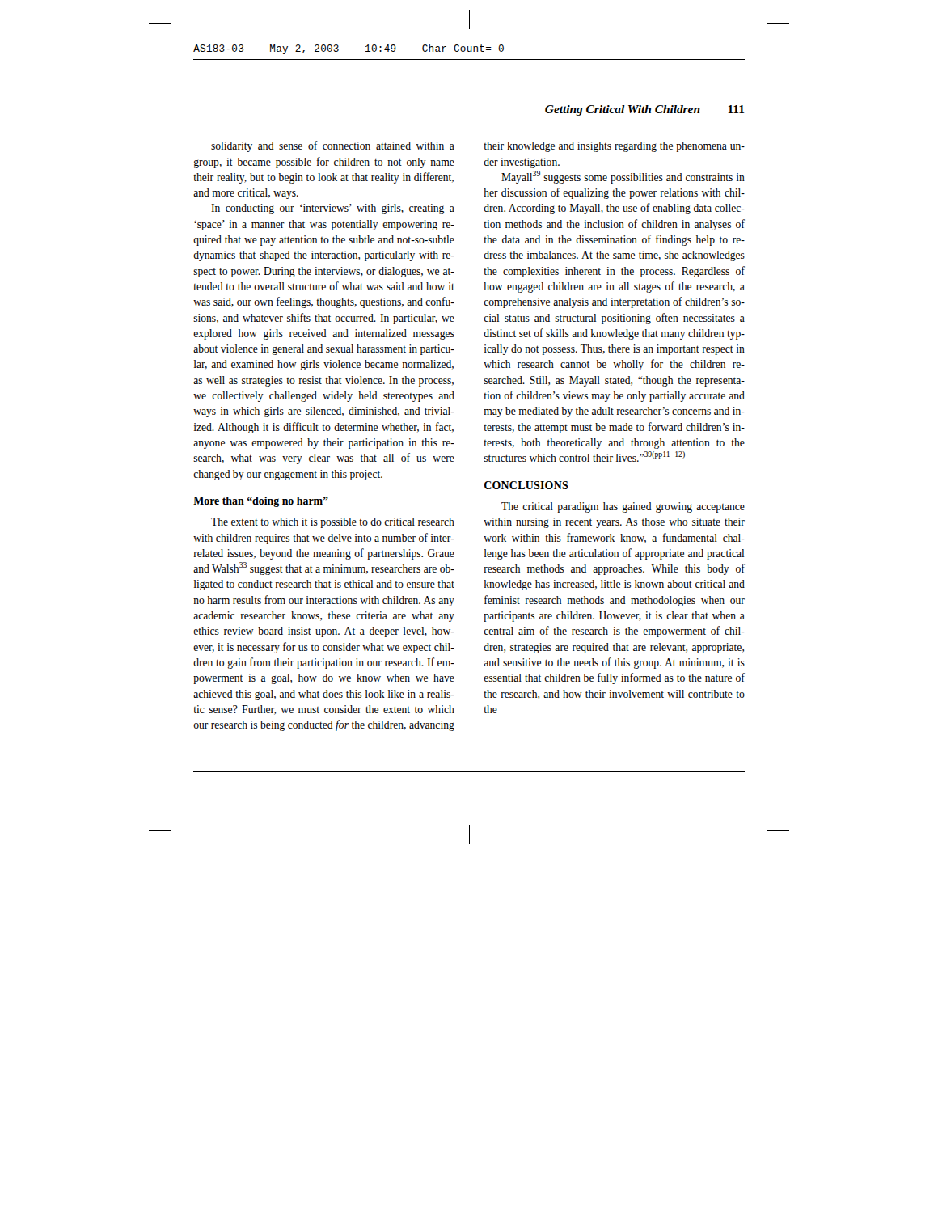AS183-03 May 2, 2003 10:49 Char Count= 0
Getting Critical With Children 111
solidarity and sense of connection attained within a group, it became possible for children to not only name their reality, but to begin to look at that reality in different, and more critical, ways.
In conducting our ‘interviews’ with girls, creating a ‘space’ in a manner that was potentially empowering required that we pay attention to the subtle and not-so-subtle dynamics that shaped the interaction, particularly with respect to power. During the interviews, or dialogues, we attended to the overall structure of what was said and how it was said, our own feelings, thoughts, questions, and confusions, and whatever shifts that occurred. In particular, we explored how girls received and internalized messages about violence in general and sexual harassment in particular, and examined how girls violence became normalized, as well as strategies to resist that violence. In the process, we collectively challenged widely held stereotypes and ways in which girls are silenced, diminished, and trivialized. Although it is difficult to determine whether, in fact, anyone was empowered by their participation in this research, what was very clear was that all of us were changed by our engagement in this project.
More than “doing no harm”
The extent to which it is possible to do critical research with children requires that we delve into a number of interrelated issues, beyond the meaning of partnerships. Graue and Walsh33 suggest that at a minimum, researchers are obligated to conduct research that is ethical and to ensure that no harm results from our interactions with children. As any academic researcher knows, these criteria are what any ethics review board insist upon. At a deeper level, however, it is necessary for us to consider what we expect children to gain from their participation in our research. If empowerment is a goal, how do we know when we have achieved this goal, and what does this look like in a realistic sense? Further, we must consider the extent to which our research is being conducted for the children, advancing their knowledge and insights regarding the phenomena under investigation.
Mayall39 suggests some possibilities and constraints in her discussion of equalizing the power relations with children. According to Mayall, the use of enabling data collection methods and the inclusion of children in analyses of the data and in the dissemination of findings help to redress the imbalances. At the same time, she acknowledges the complexities inherent in the process. Regardless of how engaged children are in all stages of the research, a comprehensive analysis and interpretation of children’s social status and structural positioning often necessitates a distinct set of skills and knowledge that many children typically do not possess. Thus, there is an important respect in which research cannot be wholly for the children researched. Still, as Mayall stated, “though the representation of children’s views may be only partially accurate and may be mediated by the adult researcher’s concerns and interests, the attempt must be made to forward children’s interests, both theoretically and through attention to the structures which control their lives.”39(pp11−12)
CONCLUSIONS
The critical paradigm has gained growing acceptance within nursing in recent years. As those who situate their work within this framework know, a fundamental challenge has been the articulation of appropriate and practical research methods and approaches. While this body of knowledge has increased, little is known about critical and feminist research methods and methodologies when our participants are children. However, it is clear that when a central aim of the research is the empowerment of children, strategies are required that are relevant, appropriate, and sensitive to the needs of this group. At minimum, it is essential that children be fully informed as to the nature of the research, and how their involvement will contribute to the